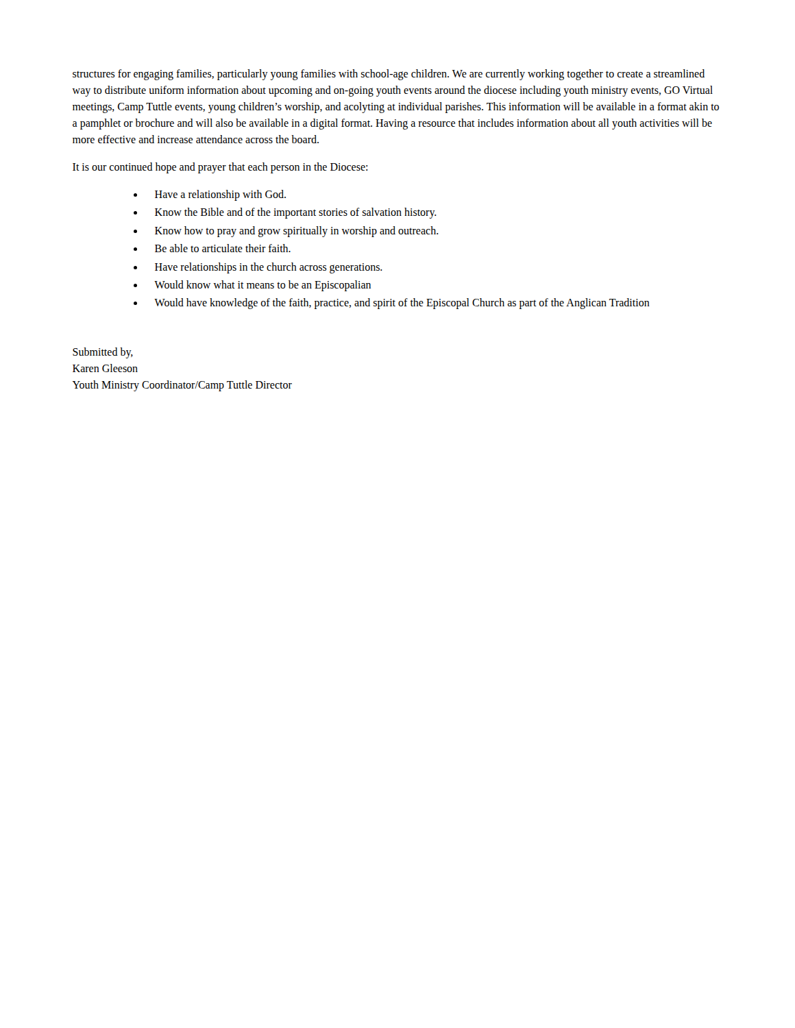structures for engaging families, particularly young families with school-age children. We are currently working together to create a streamlined way to distribute uniform information about upcoming and on-going youth events around the diocese including youth ministry events, GO Virtual meetings, Camp Tuttle events, young children’s worship, and acolyting at individual parishes. This information will be available in a format akin to a pamphlet or brochure and will also be available in a digital format. Having a resource that includes information about all youth activities will be more effective and increase attendance across the board.
It is our continued hope and prayer that each person in the Diocese:
Have a relationship with God.
Know the Bible and of the important stories of salvation history.
Know how to pray and grow spiritually in worship and outreach.
Be able to articulate their faith.
Have relationships in the church across generations.
Would know what it means to be an Episcopalian
Would have knowledge of the faith, practice, and spirit of the Episcopal Church as part of the Anglican Tradition
Submitted by,
Karen Gleeson
Youth Ministry Coordinator/Camp Tuttle Director